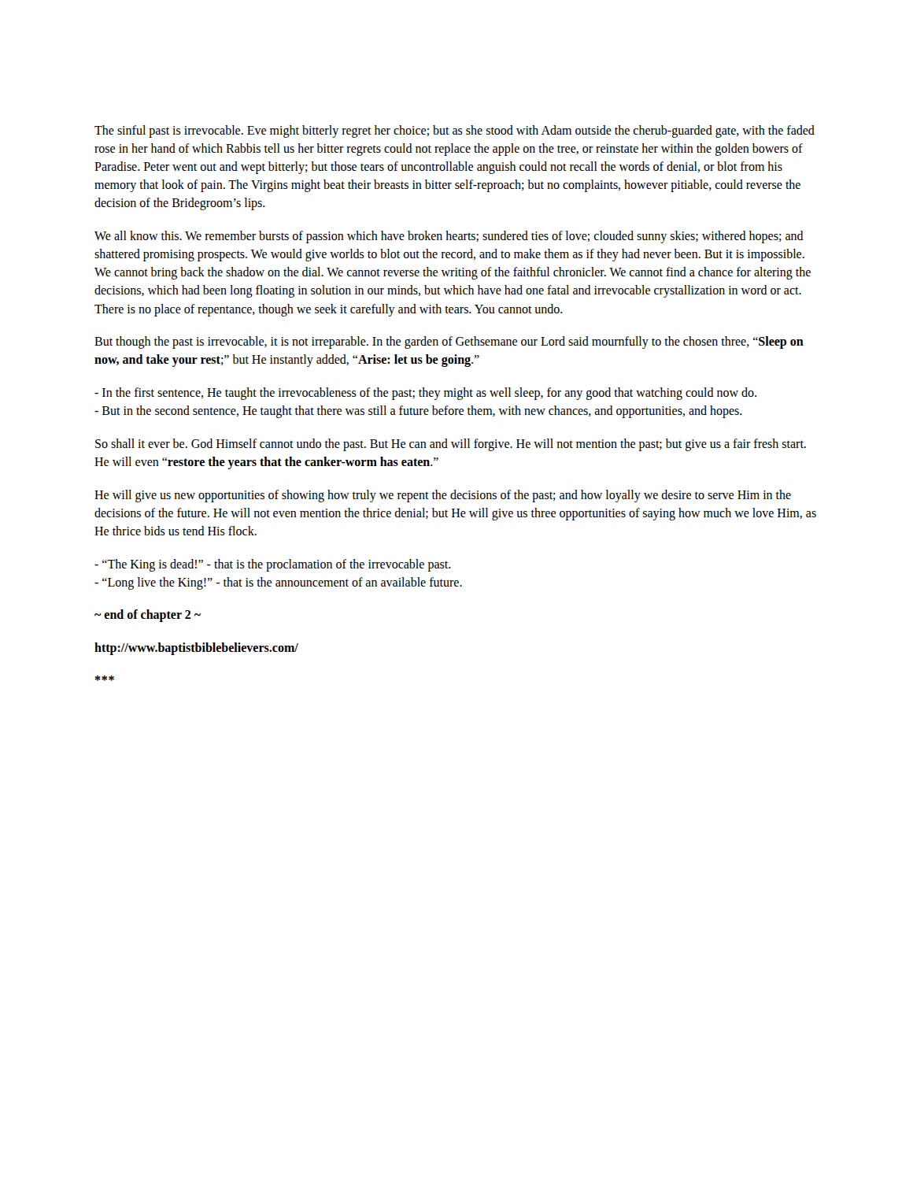The sinful past is irrevocable. Eve might bitterly regret her choice; but as she stood with Adam outside the cherub-guarded gate, with the faded rose in her hand of which Rabbis tell us her bitter regrets could not replace the apple on the tree, or reinstate her within the golden bowers of Paradise. Peter went out and wept bitterly; but those tears of uncontrollable anguish could not recall the words of denial, or blot from his memory that look of pain. The Virgins might beat their breasts in bitter self-reproach; but no complaints, however pitiable, could reverse the decision of the Bridegroom’s lips.
We all know this. We remember bursts of passion which have broken hearts; sundered ties of love; clouded sunny skies; withered hopes; and shattered promising prospects. We would give worlds to blot out the record, and to make them as if they had never been. But it is impossible. We cannot bring back the shadow on the dial. We cannot reverse the writing of the faithful chronicler. We cannot find a chance for altering the decisions, which had been long floating in solution in our minds, but which have had one fatal and irrevocable crystallization in word or act. There is no place of repentance, though we seek it carefully and with tears. You cannot undo.
But though the past is irrevocable, it is not irreparable. In the garden of Gethsemane our Lord said mournfully to the chosen three, “Sleep on now, and take your rest;” but He instantly added, “Arise: let us be going.”
- In the first sentence, He taught the irrevocableness of the past; they might as well sleep, for any good that watching could now do.
- But in the second sentence, He taught that there was still a future before them, with new chances, and opportunities, and hopes.
So shall it ever be. God Himself cannot undo the past. But He can and will forgive. He will not mention the past; but give us a fair fresh start. He will even “restore the years that the canker-worm has eaten.”
He will give us new opportunities of showing how truly we repent the decisions of the past; and how loyally we desire to serve Him in the decisions of the future. He will not even mention the thrice denial; but He will give us three opportunities of saying how much we love Him, as He thrice bids us tend His flock.
- “The King is dead!” - that is the proclamation of the irrevocable past.
- “Long live the King!” - that is the announcement of an available future.
~ end of chapter 2 ~
http://www.baptistbiblebelievers.com/
***